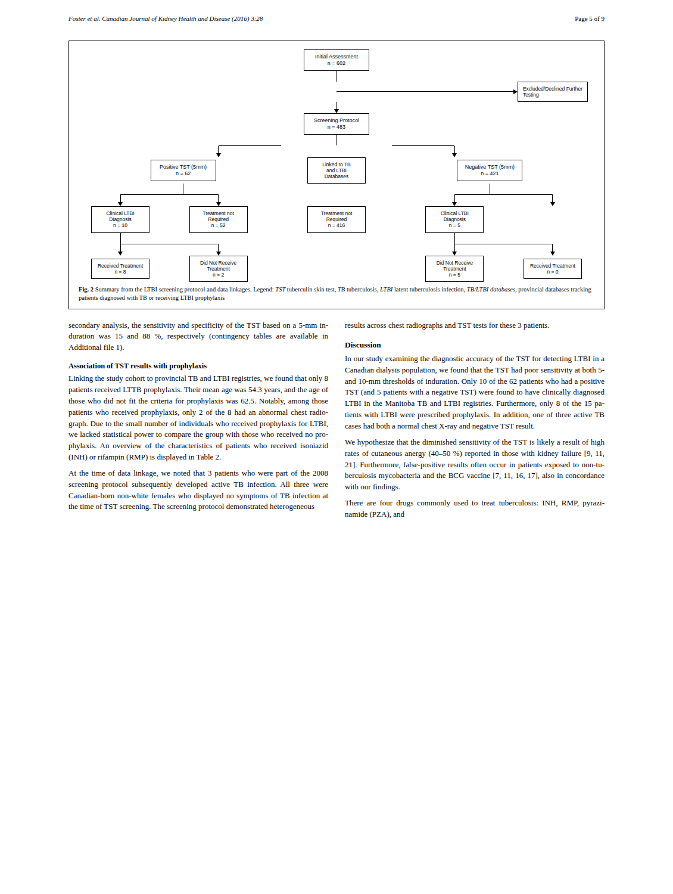Foster et al. Canadian Journal of Kidney Health and Disease (2016) 3:28
Page 5 of 9
| Initial Assessment n = 602 |
| | | | Excluded/Declined Further Testing |
| Screening Protocol n = 483 |
| Positive TST (5mm) n = 62 | Linked to TB and LTBI Databases | Negative TST (5mm) n = 421 |
| Clinical LTBI Diagnosis n = 10 | Treatment not Required n = 52 | Treatment not Required n = 416 | Clinical LTBI Diagnosis n = 5 | |
| Received Treatment n = 8 | Did Not Receive Treatment n = 2 | | Did Not Receive Treatment n = 5 | Received Treatment n = 0 |
Fig. 2 Summary from the LTBI screening protocol and data linkages. Legend: TST tuberculin skin test, TB tuberculosis, LTBI latent tuberculosis infection, TB/LTBI databases, provincial databases tracking patients diagnosed with TB or receiving LTBI prophylaxis
secondary analysis, the sensitivity and specificity of the TST based on a 5-mm induration was 15 and 88 %, respectively (contingency tables are available in Additional file 1).
Association of TST results with prophylaxis
Linking the study cohort to provincial TB and LTBI registries, we found that only 8 patients received LTTB prophylaxis. Their mean age was 54.3 years, and the age of those who did not fit the criteria for prophylaxis was 62.5. Notably, among those patients who received prophylaxis, only 2 of the 8 had an abnormal chest radiograph. Due to the small number of individuals who received prophylaxis for LTBI, we lacked statistical power to compare the group with those who received no prophylaxis. An overview of the characteristics of patients who received isoniazid (INH) or rifampin (RMP) is displayed in Table 2.
At the time of data linkage, we noted that 3 patients who were part of the 2008 screening protocol subsequently developed active TB infection. All three were Canadian-born non-white females who displayed no symptoms of TB infection at the time of TST screening. The screening protocol demonstrated heterogeneous
results across chest radiographs and TST tests for these 3 patients.
Discussion
In our study examining the diagnostic accuracy of the TST for detecting LTBI in a Canadian dialysis population, we found that the TST had poor sensitivity at both 5- and 10-mm thresholds of induration. Only 10 of the 62 patients who had a positive TST (and 5 patients with a negative TST) were found to have clinically diagnosed LTBI in the Manitoba TB and LTBI registries. Furthermore, only 8 of the 15 patients with LTBI were prescribed prophylaxis. In addition, one of three active TB cases had both a normal chest X-ray and negative TST result.
We hypothesize that the diminished sensitivity of the TST is likely a result of high rates of cutaneous anergy (40–50 %) reported in those with kidney failure [9, 11, 21]. Furthermore, false-positive results often occur in patients exposed to non-tuberculosis mycobacteria and the BCG vaccine [7, 11, 16, 17], also in concordance with our findings.
There are four drugs commonly used to treat tuberculosis: INH, RMP, pyrazinamide (PZA), and